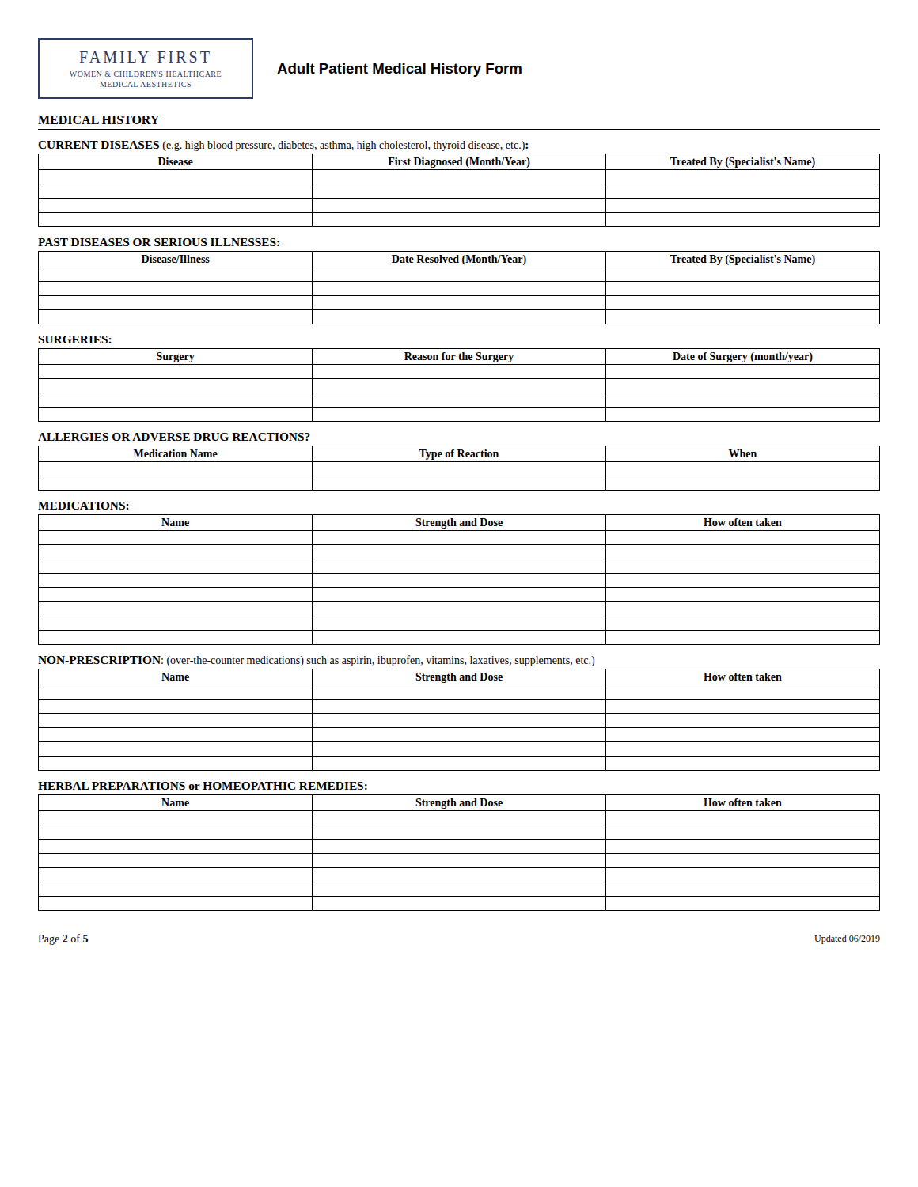FAMILY FIRST
Women & Children's Healthcare
Medical Aesthetics
Adult Patient Medical History Form
MEDICAL HISTORY
CURRENT DISEASES (e.g. high blood pressure, diabetes, asthma, high cholesterol, thyroid disease, etc.):
| Disease | First Diagnosed (Month/Year) | Treated By (Specialist's Name) |
| --- | --- | --- |
PAST DISEASES OR SERIOUS ILLNESSES:
| Disease/Illness | Date Resolved (Month/Year) | Treated By (Specialist's Name) |
| --- | --- | --- |
SURGERIES:
| Surgery | Reason for the Surgery | Date of Surgery (month/year) |
| --- | --- | --- |
ALLERGIES OR ADVERSE DRUG REACTIONS?
| Medication Name | Type of Reaction | When |
| --- | --- | --- |
MEDICATIONS:
| Name | Strength and Dose | How often taken |
| --- | --- | --- |
NON-PRESCRIPTION: (over-the-counter medications) such as aspirin, ibuprofen, vitamins, laxatives, supplements, etc.)
| Name | Strength and Dose | How often taken |
| --- | --- | --- |
HERBAL PREPARATIONS or HOMEOPATHIC REMEDIES:
| Name | Strength and Dose | How often taken |
| --- | --- | --- |
Page 2 of 5
Updated 06/2019